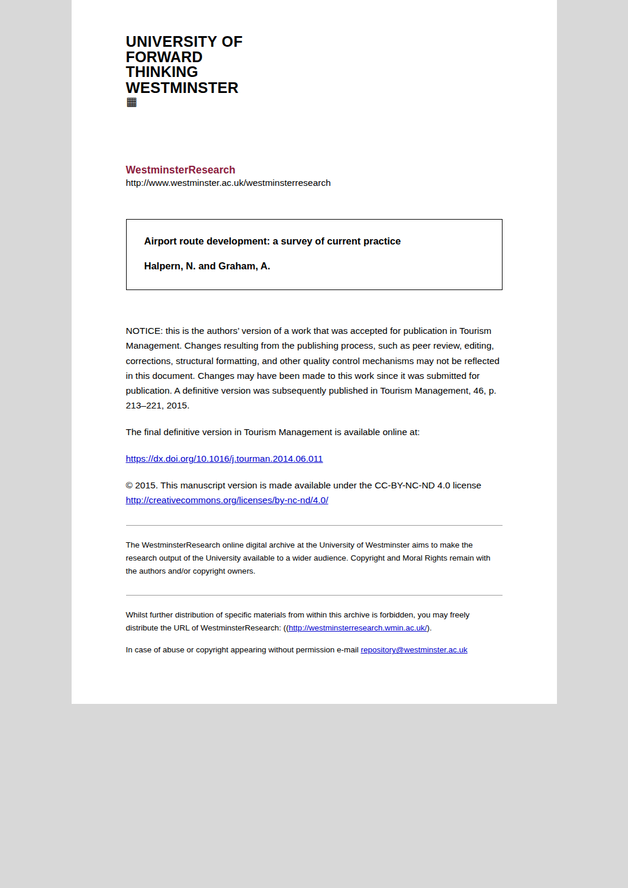University of Forward Thinking Westminster▦
WestminsterResearch
http://www.westminster.ac.uk/westminsterresearch
Airport route development: a survey of current practice
Halpern, N. and Graham, A.
NOTICE: this is the authors’ version of a work that was accepted for publication in Tourism Management. Changes resulting from the publishing process, such as peer review, editing, corrections, structural formatting, and other quality control mechanisms may not be reflected in this document. Changes may have been made to this work since it was submitted for publication. A definitive version was subsequently published in Tourism Management, 46, p. 213–221, 2015.
The final definitive version in Tourism Management is available online at:
https://dx.doi.org/10.1016/j.tourman.2014.06.011
© 2015. This manuscript version is made available under the CC-BY-NC-ND 4.0 license http://creativecommons.org/licenses/by-nc-nd/4.0/
The WestminsterResearch online digital archive at the University of Westminster aims to make the research output of the University available to a wider audience. Copyright and Moral Rights remain with the authors and/or copyright owners.
Whilst further distribution of specific materials from within this archive is forbidden, you may freely distribute the URL of WestminsterResearch: ((http://westminsterresearch.wmin.ac.uk/).
In case of abuse or copyright appearing without permission e-mail repository@westminster.ac.uk